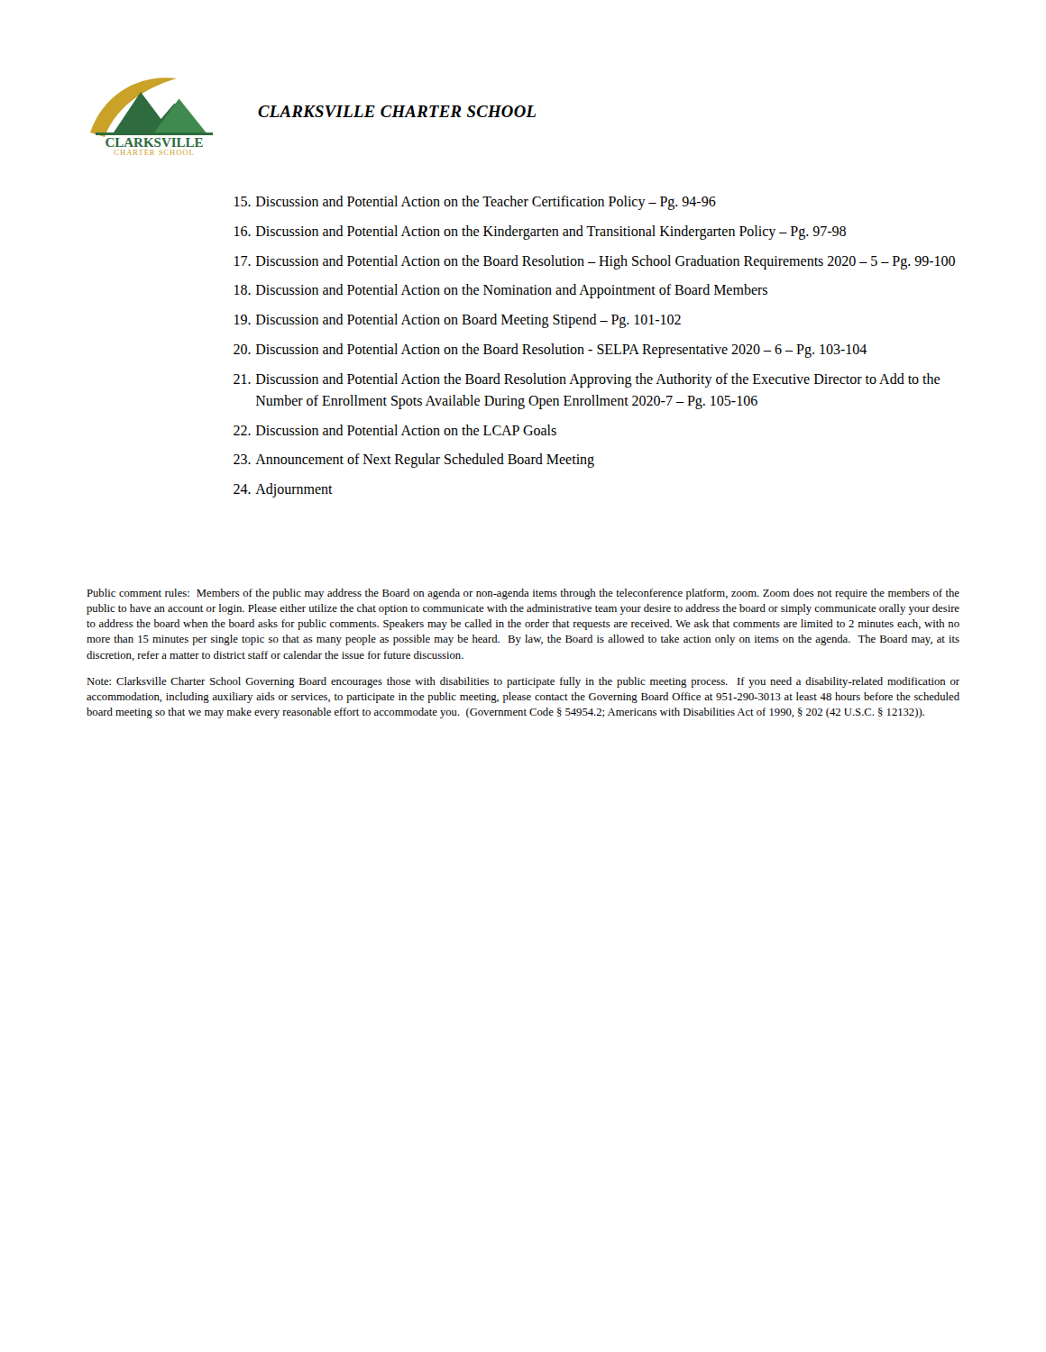CLARKSVILLE CHARTER SCHOOL
CLARKSVILLE CHARTER SCHOOL
Discussion and Potential Action on the Teacher Certification Policy – Pg. 94-96
Discussion and Potential Action on the Kindergarten and Transitional Kindergarten Policy – Pg. 97-98
Discussion and Potential Action on the Board Resolution – High School Graduation Requirements 2020 – 5 – Pg. 99-100
Discussion and Potential Action on the Nomination and Appointment of Board Members
Discussion and Potential Action on Board Meeting Stipend – Pg. 101-102
Discussion and Potential Action on the Board Resolution - SELPA Representative 2020 – 6 – Pg. 103-104
Discussion and Potential Action the Board Resolution Approving the Authority of the Executive Director to Add to the Number of Enrollment Spots Available During Open Enrollment 2020-7 – Pg. 105-106
Discussion and Potential Action on the LCAP Goals
Announcement of Next Regular Scheduled Board Meeting
Adjournment
Public comment rules: Members of the public may address the Board on agenda or non-agenda items through the teleconference platform, zoom. Zoom does not require the members of the public to have an account or login. Please either utilize the chat option to communicate with the administrative team your desire to address the board or simply communicate orally your desire to address the board when the board asks for public comments. Speakers may be called in the order that requests are received. We ask that comments are limited to 2 minutes each, with no more than 15 minutes per single topic so that as many people as possible may be heard. By law, the Board is allowed to take action only on items on the agenda. The Board may, at its discretion, refer a matter to district staff or calendar the issue for future discussion.
Note: Clarksville Charter School Governing Board encourages those with disabilities to participate fully in the public meeting process. If you need a disability-related modification or accommodation, including auxiliary aids or services, to participate in the public meeting, please contact the Governing Board Office at 951-290-3013 at least 48 hours before the scheduled board meeting so that we may make every reasonable effort to accommodate you. (Government Code § 54954.2; Americans with Disabilities Act of 1990, § 202 (42 U.S.C. § 12132)).